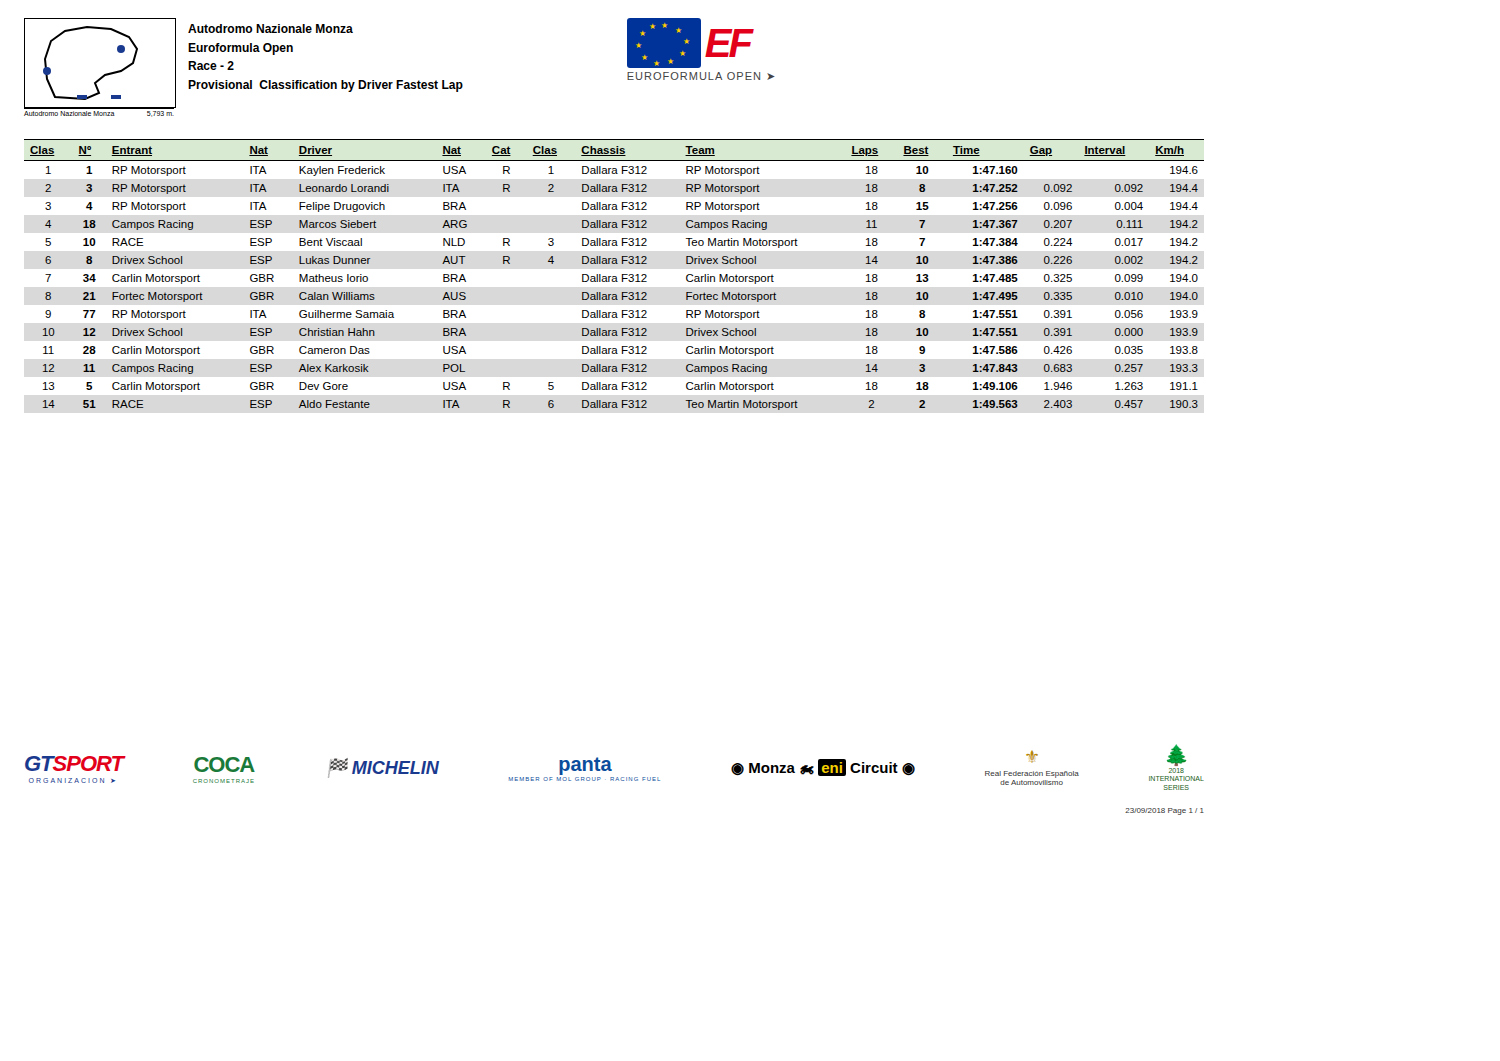Autodromo Nazionale Monza 5,793 m.
Autodromo Nazionale Monza
Euroformula Open
Race - 2
Provisional Classification by Driver Fastest Lap
★ ★ ★ ★ ★ ★ ★ ★ ★ ★
EF
EUROFORMULA OPEN ➤
| Clas | Nº | Entrant | Nat | Driver | Nat | Cat | Clas | Chassis | Team | Laps | Best | Time | Gap | Interval | Km/h |
| --- | --- | --- | --- | --- | --- | --- | --- | --- | --- | --- | --- | --- | --- | --- | --- |
| 1 | 1 | RP Motorsport | ITA | Kaylen Frederick | USA | R | 1 | Dallara F312 | RP Motorsport | 18 | 10 | 1:47.160 | | | 194.6 |
| 2 | 3 | RP Motorsport | ITA | Leonardo Lorandi | ITA | R | 2 | Dallara F312 | RP Motorsport | 18 | 8 | 1:47.252 | 0.092 | 0.092 | 194.4 |
| 3 | 4 | RP Motorsport | ITA | Felipe Drugovich | BRA | | | Dallara F312 | RP Motorsport | 18 | 15 | 1:47.256 | 0.096 | 0.004 | 194.4 |
| 4 | 18 | Campos Racing | ESP | Marcos Siebert | ARG | | | Dallara F312 | Campos Racing | 11 | 7 | 1:47.367 | 0.207 | 0.111 | 194.2 |
| 5 | 10 | RACE | ESP | Bent Viscaal | NLD | R | 3 | Dallara F312 | Teo Martin Motorsport | 18 | 7 | 1:47.384 | 0.224 | 0.017 | 194.2 |
| 6 | 8 | Drivex School | ESP | Lukas Dunner | AUT | R | 4 | Dallara F312 | Drivex School | 14 | 10 | 1:47.386 | 0.226 | 0.002 | 194.2 |
| 7 | 34 | Carlin Motorsport | GBR | Matheus Iorio | BRA | | | Dallara F312 | Carlin Motorsport | 18 | 13 | 1:47.485 | 0.325 | 0.099 | 194.0 |
| 8 | 21 | Fortec Motorsport | GBR | Calan Williams | AUS | | | Dallara F312 | Fortec Motorsport | 18 | 10 | 1:47.495 | 0.335 | 0.010 | 194.0 |
| 9 | 77 | RP Motorsport | ITA | Guilherme Samaia | BRA | | | Dallara F312 | RP Motorsport | 18 | 8 | 1:47.551 | 0.391 | 0.056 | 193.9 |
| 10 | 12 | Drivex School | ESP | Christian Hahn | BRA | | | Dallara F312 | Drivex School | 18 | 10 | 1:47.551 | 0.391 | 0.000 | 193.9 |
| 11 | 28 | Carlin Motorsport | GBR | Cameron Das | USA | | | Dallara F312 | Carlin Motorsport | 18 | 9 | 1:47.586 | 0.426 | 0.035 | 193.8 |
| 12 | 11 | Campos Racing | ESP | Alex Karkosik | POL | | | Dallara F312 | Campos Racing | 14 | 3 | 1:47.843 | 0.683 | 0.257 | 193.3 |
| 13 | 5 | Carlin Motorsport | GBR | Dev Gore | USA | R | 5 | Dallara F312 | Carlin Motorsport | 18 | 18 | 1:49.106 | 1.946 | 1.263 | 191.1 |
| 14 | 51 | RACE | ESP | Aldo Festante | ITA | R | 6 | Dallara F312 | Teo Martin Motorsport | 2 | 2 | 1:49.563 | 2.403 | 0.457 | 190.3 |
GTSPORT ORGANIZACION ➤
COCACRONOMETRAJE
🏁 MICHELIN
pantaMEMBER OF MOL GROUP · RACING FUEL
◉ Monza 🏍 eni Circuit ◉
⚜Real Federación Española
de Automovilismo
🌲2018
INTERNATIONAL
SERIES
23/09/2018 Page 1 / 1